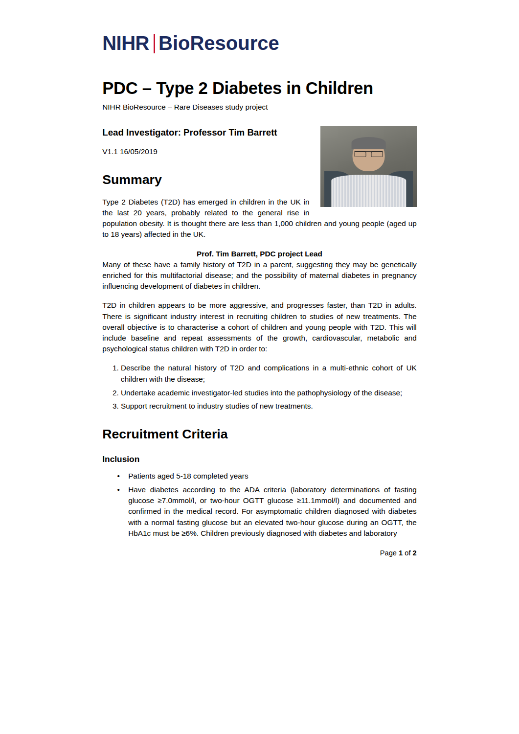NIHR BioResource
PDC – Type 2 Diabetes in Children
NIHR BioResource – Rare Diseases study project
Lead Investigator: Professor Tim Barrett
V1.1 16/05/2019
Summary
Type 2 Diabetes (T2D) has emerged in children in the UK in the last 20 years, probably related to the general rise in population obesity. It is thought there are less than 1,000 children and young people (aged up to 18 years) affected in the UK.
Prof. Tim Barrett, PDC project Lead
Many of these have a family history of T2D in a parent, suggesting they may be genetically enriched for this multifactorial disease; and the possibility of maternal diabetes in pregnancy influencing development of diabetes in children.
T2D in children appears to be more aggressive, and progresses faster, than T2D in adults. There is significant industry interest in recruiting children to studies of new treatments. The overall objective is to characterise a cohort of children and young people with T2D. This will include baseline and repeat assessments of the growth, cardiovascular, metabolic and psychological status children with T2D in order to:
Describe the natural history of T2D and complications in a multi-ethnic cohort of UK children with the disease;
Undertake academic investigator-led studies into the pathophysiology of the disease;
Support recruitment to industry studies of new treatments.
Recruitment Criteria
Inclusion
Patients aged 5-18 completed years
Have diabetes according to the ADA criteria (laboratory determinations of fasting glucose ≥7.0mmol/l, or two-hour OGTT glucose ≥11.1mmol/l) and documented and confirmed in the medical record. For asymptomatic children diagnosed with diabetes with a normal fasting glucose but an elevated two-hour glucose during an OGTT, the HbA1c must be ≥6%. Children previously diagnosed with diabetes and laboratory
Page 1 of 2